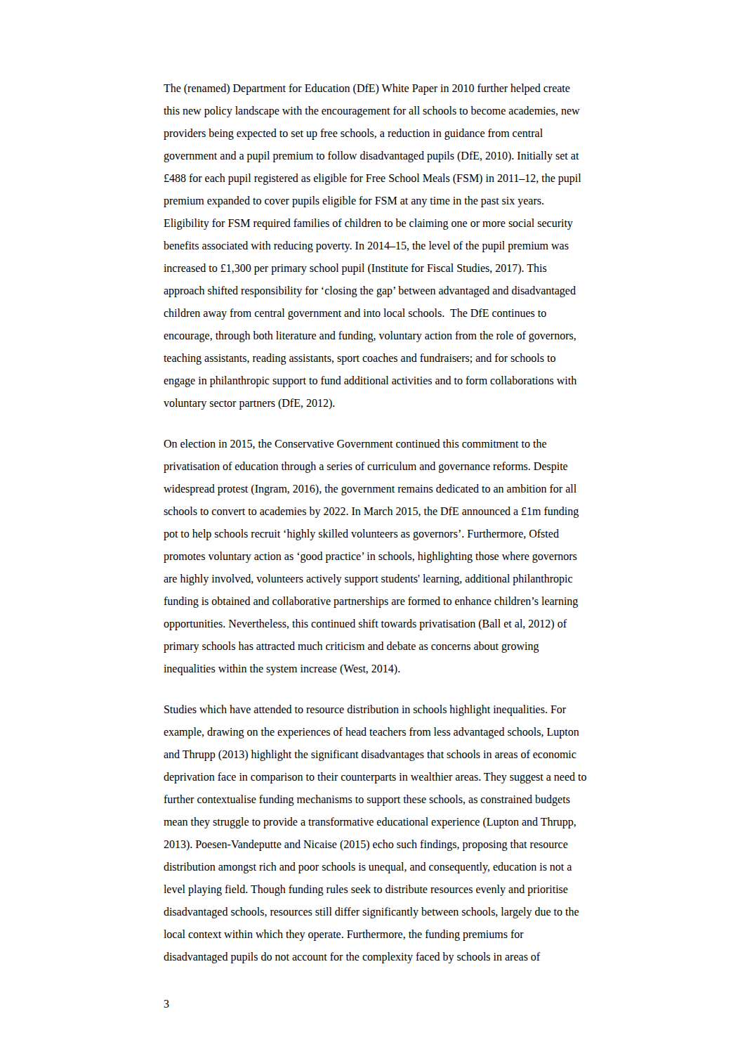The (renamed) Department for Education (DfE) White Paper in 2010 further helped create this new policy landscape with the encouragement for all schools to become academies, new providers being expected to set up free schools, a reduction in guidance from central government and a pupil premium to follow disadvantaged pupils (DfE, 2010). Initially set at £488 for each pupil registered as eligible for Free School Meals (FSM) in 2011–12, the pupil premium expanded to cover pupils eligible for FSM at any time in the past six years. Eligibility for FSM required families of children to be claiming one or more social security benefits associated with reducing poverty. In 2014–15, the level of the pupil premium was increased to £1,300 per primary school pupil (Institute for Fiscal Studies, 2017). This approach shifted responsibility for ‘closing the gap’ between advantaged and disadvantaged children away from central government and into local schools. The DfE continues to encourage, through both literature and funding, voluntary action from the role of governors, teaching assistants, reading assistants, sport coaches and fundraisers; and for schools to engage in philanthropic support to fund additional activities and to form collaborations with voluntary sector partners (DfE, 2012).
On election in 2015, the Conservative Government continued this commitment to the privatisation of education through a series of curriculum and governance reforms. Despite widespread protest (Ingram, 2016), the government remains dedicated to an ambition for all schools to convert to academies by 2022. In March 2015, the DfE announced a £1m funding pot to help schools recruit ‘highly skilled volunteers as governors’. Furthermore, Ofsted promotes voluntary action as ‘good practice’ in schools, highlighting those where governors are highly involved, volunteers actively support students' learning, additional philanthropic funding is obtained and collaborative partnerships are formed to enhance children’s learning opportunities. Nevertheless, this continued shift towards privatisation (Ball et al, 2012) of primary schools has attracted much criticism and debate as concerns about growing inequalities within the system increase (West, 2014).
Studies which have attended to resource distribution in schools highlight inequalities. For example, drawing on the experiences of head teachers from less advantaged schools, Lupton and Thrupp (2013) highlight the significant disadvantages that schools in areas of economic deprivation face in comparison to their counterparts in wealthier areas. They suggest a need to further contextualise funding mechanisms to support these schools, as constrained budgets mean they struggle to provide a transformative educational experience (Lupton and Thrupp, 2013). Poesen-Vandeputte and Nicaise (2015) echo such findings, proposing that resource distribution amongst rich and poor schools is unequal, and consequently, education is not a level playing field. Though funding rules seek to distribute resources evenly and prioritise disadvantaged schools, resources still differ significantly between schools, largely due to the local context within which they operate. Furthermore, the funding premiums for disadvantaged pupils do not account for the complexity faced by schools in areas of
3